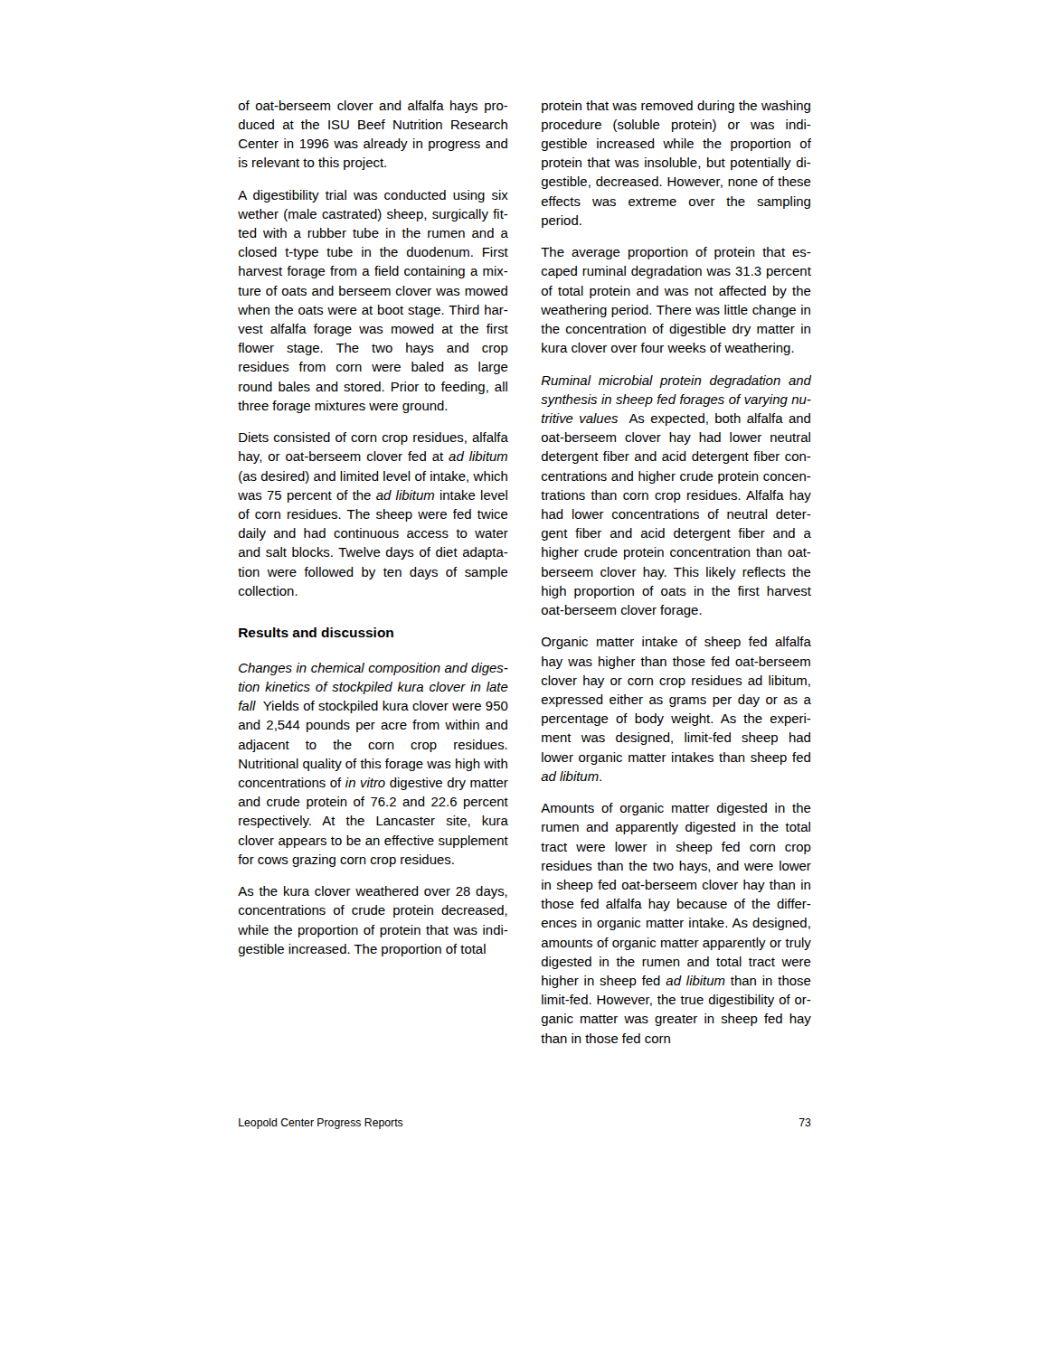of oat-berseem clover and alfalfa hays produced at the ISU Beef Nutrition Research Center in 1996 was already in progress and is relevant to this project.
A digestibility trial was conducted using six wether (male castrated) sheep, surgically fitted with a rubber tube in the rumen and a closed t-type tube in the duodenum. First harvest forage from a field containing a mixture of oats and berseem clover was mowed when the oats were at boot stage. Third harvest alfalfa forage was mowed at the first flower stage. The two hays and crop residues from corn were baled as large round bales and stored. Prior to feeding, all three forage mixtures were ground.
Diets consisted of corn crop residues, alfalfa hay, or oat-berseem clover fed at ad libitum (as desired) and limited level of intake, which was 75 percent of the ad libitum intake level of corn residues. The sheep were fed twice daily and had continuous access to water and salt blocks. Twelve days of diet adaptation were followed by ten days of sample collection.
Results and discussion
Changes in chemical composition and digestion kinetics of stockpiled kura clover in late fall Yields of stockpiled kura clover were 950 and 2,544 pounds per acre from within and adjacent to the corn crop residues. Nutritional quality of this forage was high with concentrations of in vitro digestive dry matter and crude protein of 76.2 and 22.6 percent respectively. At the Lancaster site, kura clover appears to be an effective supplement for cows grazing corn crop residues.
As the kura clover weathered over 28 days, concentrations of crude protein decreased, while the proportion of protein that was indigestible increased. The proportion of total
protein that was removed during the washing procedure (soluble protein) or was indigestible increased while the proportion of protein that was insoluble, but potentially digestible, decreased. However, none of these effects was extreme over the sampling period.
The average proportion of protein that escaped ruminal degradation was 31.3 percent of total protein and was not affected by the weathering period. There was little change in the concentration of digestible dry matter in kura clover over four weeks of weathering.
Ruminal microbial protein degradation and synthesis in sheep fed forages of varying nutritive values As expected, both alfalfa and oat-berseem clover hay had lower neutral detergent fiber and acid detergent fiber concentrations and higher crude protein concentrations than corn crop residues. Alfalfa hay had lower concentrations of neutral detergent fiber and acid detergent fiber and a higher crude protein concentration than oat-berseem clover hay. This likely reflects the high proportion of oats in the first harvest oat-berseem clover forage.
Organic matter intake of sheep fed alfalfa hay was higher than those fed oat-berseem clover hay or corn crop residues ad libitum, expressed either as grams per day or as a percentage of body weight. As the experiment was designed, limit-fed sheep had lower organic matter intakes than sheep fed ad libitum.
Amounts of organic matter digested in the rumen and apparently digested in the total tract were lower in sheep fed corn crop residues than the two hays, and were lower in sheep fed oat-berseem clover hay than in those fed alfalfa hay because of the differences in organic matter intake. As designed, amounts of organic matter apparently or truly digested in the rumen and total tract were higher in sheep fed ad libitum than in those limit-fed. However, the true digestibility of organic matter was greater in sheep fed hay than in those fed corn
Leopold Center Progress Reports
73